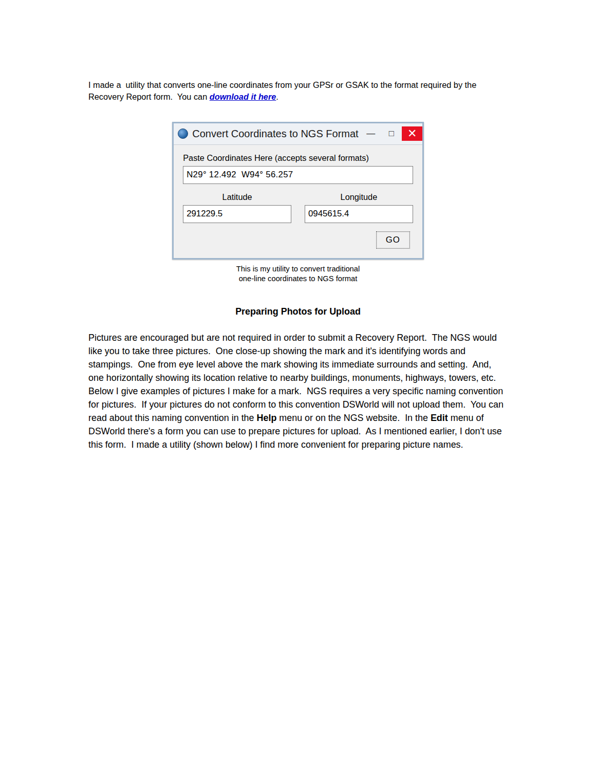I made a utility that converts one-line coordinates from your GPSr or GSAK to the format required by the Recovery Report form. You can download it here.
Convert Coordinates to NGS Format — □ ✕
Paste Coordinates Here (accepts several formats)
N29° 12.492 W94° 56.257
Latitude
291229.5
Longitude
0945615.4
GO
This is my utility to convert traditional
one-line coordinates to NGS format
Preparing Photos for Upload
Pictures are encouraged but are not required in order to submit a Recovery Report. The NGS would like you to take three pictures. One close-up showing the mark and it's identifying words and stampings. One from eye level above the mark showing its immediate surrounds and setting. And, one horizontally showing its location relative to nearby buildings, monuments, highways, towers, etc. Below I give examples of pictures I make for a mark. NGS requires a very specific naming convention for pictures. If your pictures do not conform to this convention DSWorld will not upload them. You can read about this naming convention in the Help menu or on the NGS website. In the Edit menu of DSWorld there's a form you can use to prepare pictures for upload. As I mentioned earlier, I don't use this form. I made a utility (shown below) I find more convenient for preparing picture names.